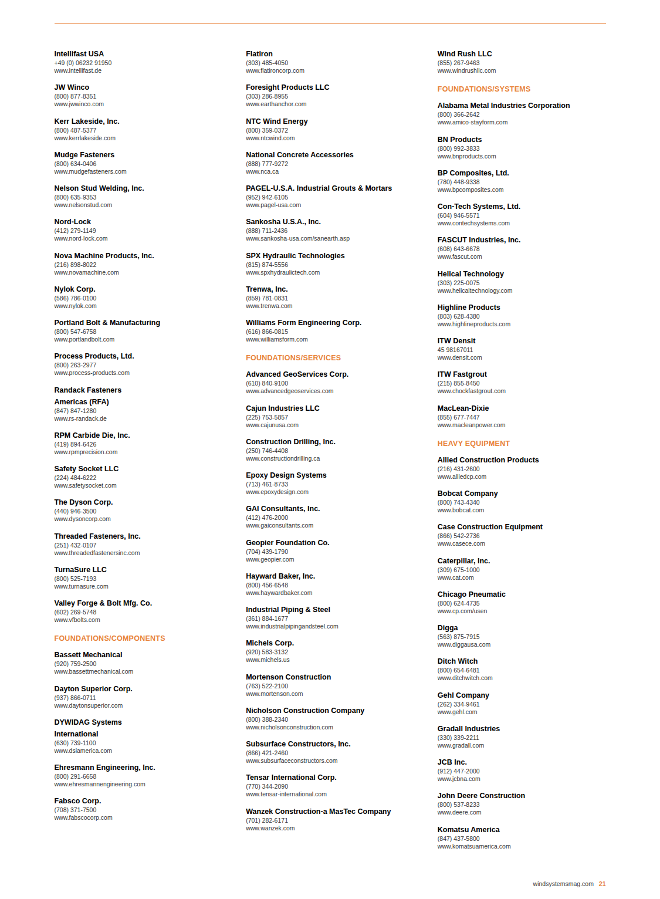Intellifast USA +49 (0) 06232 91950 www.intellifast.de
JW Winco (800) 877-8351 www.jwwinco.com
Kerr Lakeside, Inc. (800) 487-5377 www.kerrlakeside.com
Mudge Fasteners (800) 634-0406 www.mudgefasteners.com
Nelson Stud Welding, Inc. (800) 635-9353 www.nelsonstud.com
Nord-Lock (412) 279-1149 www.nord-lock.com
Nova Machine Products, Inc. (216) 898-8022 www.novamachine.com
Nylok Corp. (586) 786-0100 www.nylok.com
Portland Bolt & Manufacturing (800) 547-6758 www.portlandbolt.com
Process Products, Ltd. (800) 263-2977 www.process-products.com
Randack Fasteners
Americas (RFA) (847) 847-1280 www.rs-randack.de
RPM Carbide Die, Inc. (419) 894-6426 www.rpmprecision.com
Safety Socket LLC (224) 484-6222 www.safetysocket.com
The Dyson Corp. (440) 946-3500 www.dysoncorp.com
Threaded Fasteners, Inc. (251) 432-0107 www.threadedfastenersinc.com
TurnaSure LLC (800) 525-7193 www.turnasure.com
Valley Forge & Bolt Mfg. Co. (602) 269-5748 www.vfbolts.com
Foundations/Components
Bassett Mechanical (920) 759-2500 www.bassettmechanical.com
Dayton Superior Corp. (937) 866-0711 www.daytonsuperior.com
DYWIDAG Systems
International (630) 739-1100 www.dsiamerica.com
Ehresmann Engineering, Inc. (800) 291-6658 www.ehresmannengineering.com
Fabsco Corp. (708) 371-7500 www.fabscocorp.com
Flatiron (303) 485-4050 www.flatironcorp.com
Foresight Products LLC (303) 286-8955 www.earthanchor.com
NTC Wind Energy (800) 359-0372 www.ntcwind.com
National Concrete Accessories (888) 777-9272 www.nca.ca
PAGEL-U.S.A. Industrial Grouts & Mortars (952) 942-6105 www.pagel-usa.com
Sankosha U.S.A., Inc. (888) 711-2436 www.sankosha-usa.com/sanearth.asp
SPX Hydraulic Technologies (815) 874-5556 www.spxhydraulictech.com
Trenwa, Inc. (859) 781-0831 www.trenwa.com
Williams Form Engineering Corp. (616) 866-0815 www.williamsform.com
Foundations/Services
Advanced GeoServices Corp. (610) 840-9100 www.advancedgeoservices.com
Cajun Industries LLC (225) 753-5857 www.cajunusa.com
Construction Drilling, Inc. (250) 746-4408 www.constructiondrilling.ca
Epoxy Design Systems (713) 461-8733 www.epoxydesign.com
GAI Consultants, Inc. (412) 476-2000 www.gaiconsultants.com
Geopier Foundation Co. (704) 439-1790 www.geopier.com
Hayward Baker, Inc. (800) 456-6548 www.haywardbaker.com
Industrial Piping & Steel (361) 884-1677 www.industrialpipingandsteel.com
Michels Corp. (920) 583-3132 www.michels.us
Mortenson Construction (763) 522-2100 www.mortenson.com
Nicholson Construction Company (800) 388-2340 www.nicholsonconstruction.com
Subsurface Constructors, Inc. (866) 421-2460 www.subsurfaceconstructors.com
Tensar International Corp. (770) 344-2090 www.tensar-international.com
Wanzek Construction-a MasTec Company (701) 282-6171 www.wanzek.com
Wind Rush LLC (855) 267-9463 www.windrushllc.com
Foundations/Systems
Alabama Metal Industries Corporation (800) 366-2642 www.amico-stayform.com
BN Products (800) 992-3833 www.bnproducts.com
BP Composites, Ltd. (780) 448-9338 www.bpcomposites.com
Con-Tech Systems, Ltd. (604) 946-5571 www.contechsystems.com
FASCUT Industries, Inc. (608) 643-6678 www.fascut.com
Helical Technology (303) 225-0075 www.helicaltechnology.com
Highline Products (803) 628-4380 www.highlineproducts.com
ITW Densit 45 98167011 www.densit.com
ITW Fastgrout (215) 855-8450 www.chockfastgrout.com
MacLean-Dixie (855) 677-7447 www.macleanpower.com
Heavy Equipment
Allied Construction Products (216) 431-2600 www.alliedcp.com
Bobcat Company (800) 743-4340 www.bobcat.com
Case Construction Equipment (866) 542-2736 www.casece.com
Caterpillar, Inc. (309) 675-1000 www.cat.com
Chicago Pneumatic (800) 624-4735 www.cp.com/usen
Digga (563) 875-7915 www.diggausa.com
Ditch Witch (800) 654-6481 www.ditchwitch.com
Gehl Company (262) 334-9461 www.gehl.com
Gradall Industries (330) 339-2211 www.gradall.com
JCB Inc. (912) 447-2000 www.jcbna.com
John Deere Construction (800) 537-8233 www.deere.com
Komatsu America (847) 437-5800 www.komatsuamerica.com
windsystemsmag.com 21